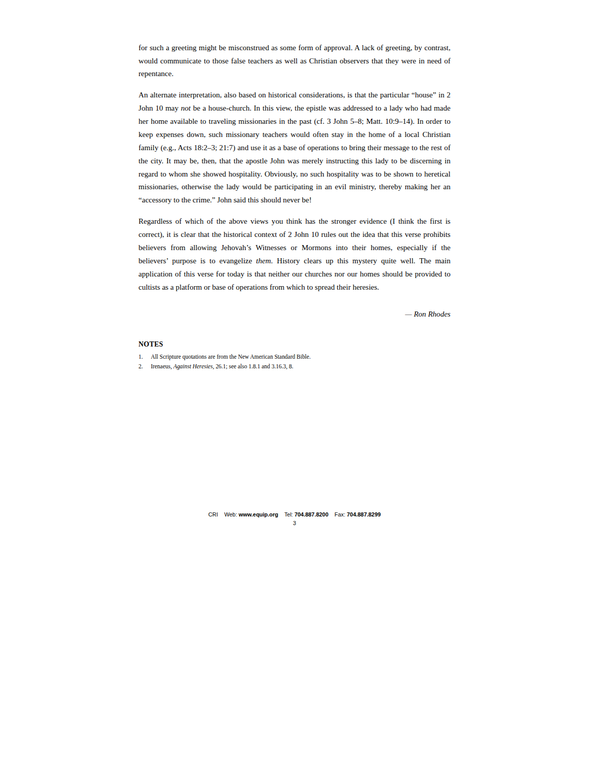for such a greeting might be misconstrued as some form of approval. A lack of greeting, by contrast, would communicate to those false teachers as well as Christian observers that they were in need of repentance.
An alternate interpretation, also based on historical considerations, is that the particular “house” in 2 John 10 may not be a house-church. In this view, the epistle was addressed to a lady who had made her home available to traveling missionaries in the past (cf. 3 John 5–8; Matt. 10:9–14). In order to keep expenses down, such missionary teachers would often stay in the home of a local Christian family (e.g., Acts 18:2–3; 21:7) and use it as a base of operations to bring their message to the rest of the city. It may be, then, that the apostle John was merely instructing this lady to be discerning in regard to whom she showed hospitality. Obviously, no such hospitality was to be shown to heretical missionaries, otherwise the lady would be participating in an evil ministry, thereby making her an “accessory to the crime.” John said this should never be!
Regardless of which of the above views you think has the stronger evidence (I think the first is correct), it is clear that the historical context of 2 John 10 rules out the idea that this verse prohibits believers from allowing Jehovah’s Witnesses or Mormons into their homes, especially if the believers’ purpose is to evangelize them. History clears up this mystery quite well. The main application of this verse for today is that neither our churches nor our homes should be provided to cultists as a platform or base of operations from which to spread their heresies.
— Ron Rhodes
NOTES
1. All Scripture quotations are from the New American Standard Bible.
2. Irenaeus, Against Heresies, 26.1; see also 1.8.1 and 3.16.3, 8.
CRI Web: www.equip.org Tel: 704.887.8200 Fax: 704.887.8299
3